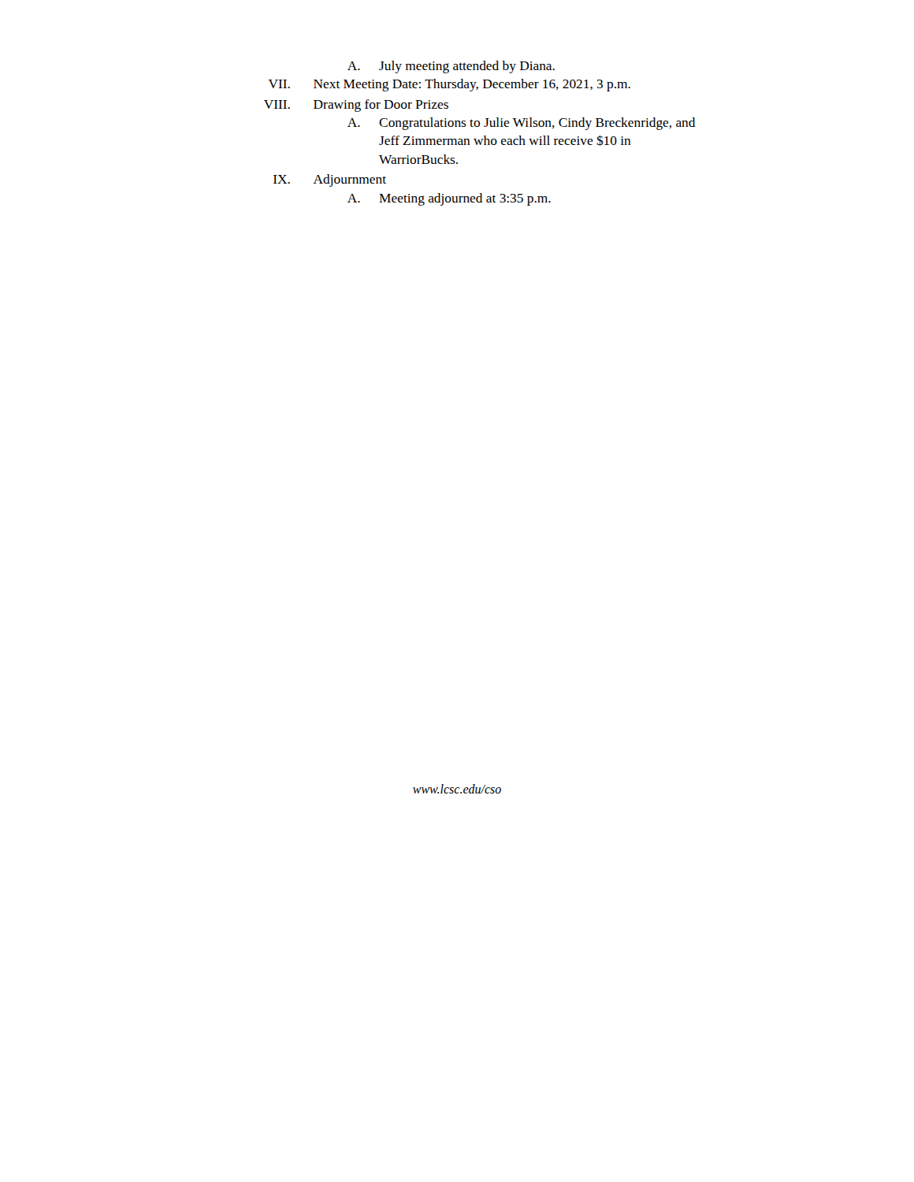A. July meeting attended by Diana.
VII. Next Meeting Date: Thursday, December 16, 2021, 3 p.m.
VIII. Drawing for Door Prizes
A. Congratulations to Julie Wilson, Cindy Breckenridge, and Jeff Zimmerman who each will receive $10 in WarriorBucks.
IX. Adjournment
A. Meeting adjourned at 3:35 p.m.
www.lcsc.edu/cso